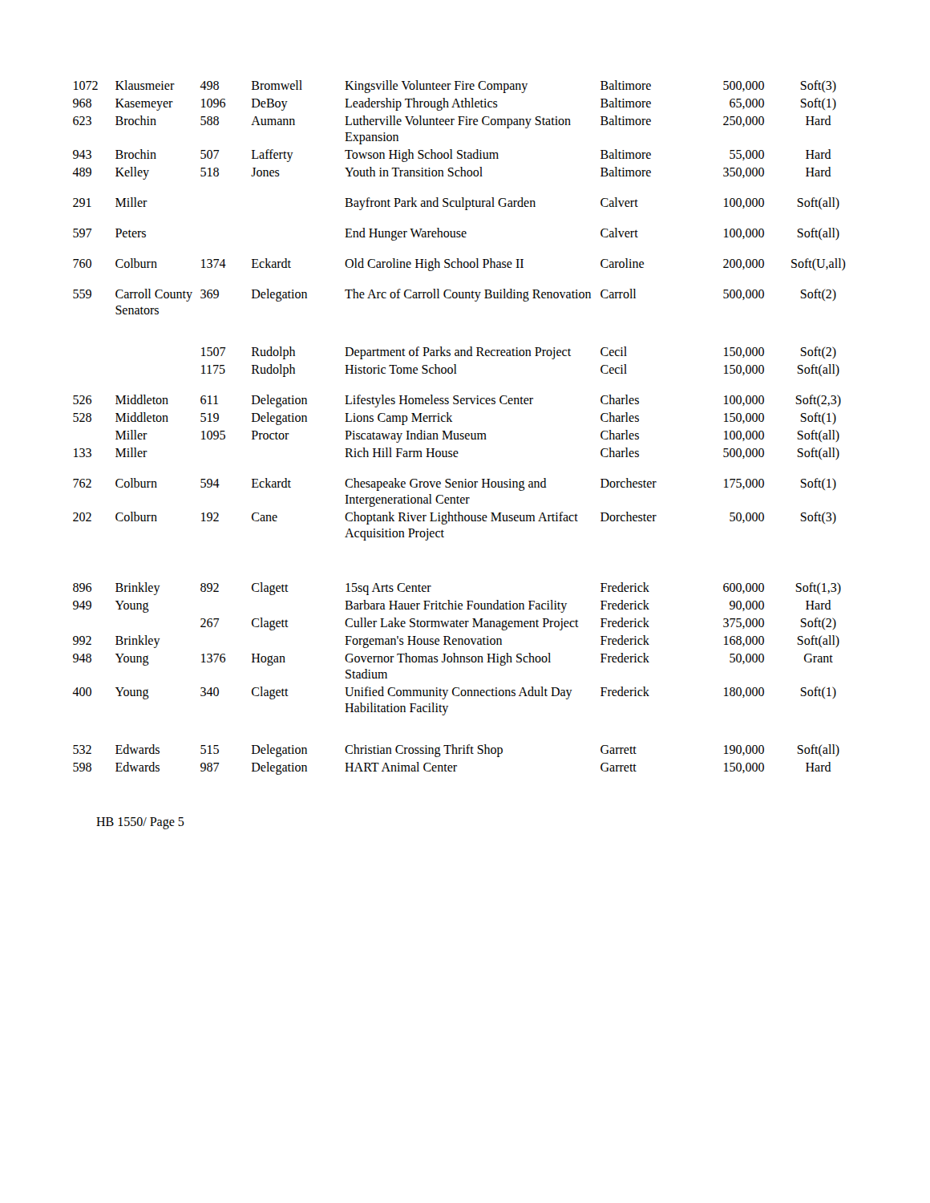| 1072 | Klausmeier | 498 | Bromwell | Kingsville Volunteer Fire Company | Baltimore | 500,000 | Soft(3) |
| 968 | Kasemeyer | 1096 | DeBoy | Leadership Through Athletics | Baltimore | 65,000 | Soft(1) |
| 623 | Brochin | 588 | Aumann | Lutherville Volunteer Fire Company Station Expansion | Baltimore | 250,000 | Hard |
| 943 | Brochin | 507 | Lafferty | Towson High School Stadium | Baltimore | 55,000 | Hard |
| 489 | Kelley | 518 | Jones | Youth in Transition School | Baltimore | 350,000 | Hard |
| 291 | Miller | | | Bayfront Park and Sculptural Garden | Calvert | 100,000 | Soft(all) |
| 597 | Peters | | | End Hunger Warehouse | Calvert | 100,000 | Soft(all) |
| 760 | Colburn | 1374 | Eckardt | Old Caroline High School Phase II | Caroline | 200,000 | Soft(U,all) |
| 559 | Carroll County Senators | 369 | Delegation | The Arc of Carroll County Building Renovation | Carroll | 500,000 | Soft(2) |
| | | 1507 | Rudolph | Department of Parks and Recreation Project | Cecil | 150,000 | Soft(2) |
| | | 1175 | Rudolph | Historic Tome School | Cecil | 150,000 | Soft(all) |
| 526 | Middleton | 611 | Delegation | Lifestyles Homeless Services Center | Charles | 100,000 | Soft(2,3) |
| 528 | Middleton | 519 | Delegation | Lions Camp Merrick | Charles | 150,000 | Soft(1) |
| | Miller | 1095 | Proctor | Piscataway Indian Museum | Charles | 100,000 | Soft(all) |
| 133 | Miller | | | Rich Hill Farm House | Charles | 500,000 | Soft(all) |
| 762 | Colburn | 594 | Eckardt | Chesapeake Grove Senior Housing and Intergenerational Center | Dorchester | 175,000 | Soft(1) |
| 202 | Colburn | 192 | Cane | Choptank River Lighthouse Museum Artifact Acquisition Project | Dorchester | 50,000 | Soft(3) |
| 896 | Brinkley | 892 | Clagett | 15sq Arts Center | Frederick | 600,000 | Soft(1,3) |
| 949 | Young | | | Barbara Hauer Fritchie Foundation Facility | Frederick | 90,000 | Hard |
| | | 267 | Clagett | Culler Lake Stormwater Management Project | Frederick | 375,000 | Soft(2) |
| 992 | Brinkley | | | Forgeman's House Renovation | Frederick | 168,000 | Soft(all) |
| 948 | Young | 1376 | Hogan | Governor Thomas Johnson High School Stadium | Frederick | 50,000 | Grant |
| 400 | Young | 340 | Clagett | Unified Community Connections Adult Day Habilitation Facility | Frederick | 180,000 | Soft(1) |
| 532 | Edwards | 515 | Delegation | Christian Crossing Thrift Shop | Garrett | 190,000 | Soft(all) |
| 598 | Edwards | 987 | Delegation | HART Animal Center | Garrett | 150,000 | Hard |
HB 1550/ Page 5